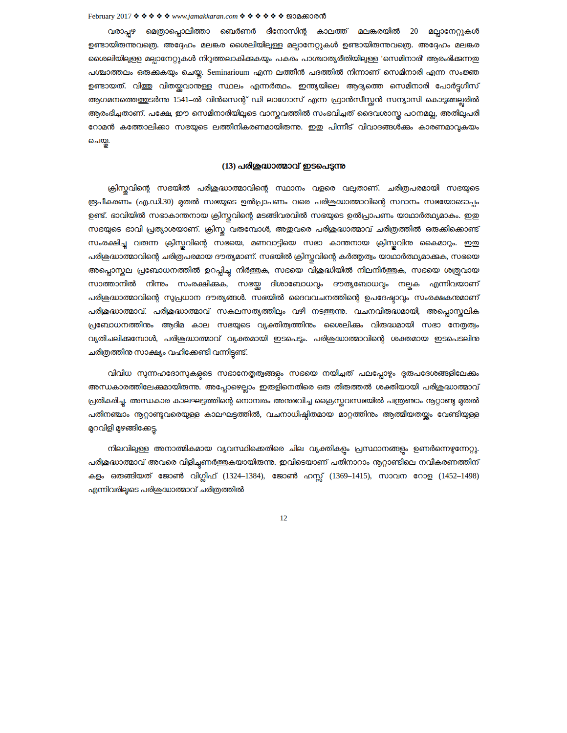February 2017 ❖ ❖ ❖ ❖ ❖ www.jamakkaran.com ❖ ❖ ❖ ❖ ❖ ❖ ജാമക്കാരൻ
വരാപ്പുഴ മെത്രാപ്പൊലീത്താ ബെർണർ ദീനോസിന്റ കാലത്ത് മലങ്കരയിൽ 20 മല്പാനേറ്റുകൾ ഉണ്ടായിരുന്നുവത്രെ. അദ്ദേഹം മലങ്കര ശൈലിയിലുള്ള മല്പാനേറ്റുകൾ ഉണ്ടായിരുന്നുവത്രെ. അദ്ദേഹം മലങ്കര ശൈലിയിലുളള മല്പാനേറ്റുകൾ നിറുത്തലാകിക്കുകയും പകരം പാശ്ചാത്യരീതിയിലുള്ള 'സെമിനാരി' ആരംഭിക്കുന്നതു പശ്ചാത്തലം ഒരുക്കുകയും ചെയ്തു. Seminarioum എന്ന ലത്തീൻ പദത്തിൽ നിന്നാണ് സെമിനാരി എന്ന സംജ്ഞ ഉണ്ടായത്. വിത്തു വിതയ്ക്കുവാനുള്ള സ്ഥലം എന്നർത്ഥം. ഇന്ത്യയിലെ ആദ്യത്തെ സെമിനാരി പോർട്ടുഗീസ് ആഗമനത്തെത്തുടർന്നു 1541–ൽ വിൻസെന്റ് ഡി ലാഗോസ് എന്ന ഫ്രാൻസീസ്ക്കൻ സന്യാസി കൊടുങ്ങല്ലൂരിൽ ആരംഭിച്ചതാണ്. പക്ഷേ, ഈ സെമിനാരിയിലൂടെ വാസ്തവത്തിൽ സംഭവിച്ചത് ദൈവശാസ്ത്ര പഠനമല്ല, അതിലുപരി റോമൻ കത്തോലിക്കാ സഭയുടെ ലത്തീനികരണമായിരുന്നു. ഇതു പിന്നീട് വിവാദങ്ങൾക്കും കാരണമാവുകുയം ചെയ്തു.
(13) പരിശുദ്ധാത്മാവ് ഇടപെടുന്നു
ക്രിസ്തുവിന്റെ സഭയിൽ പരിശുദ്ധാത്മാവിന്റെ സ്ഥാനം വളരെ വലുതാണ്. ചരിത്രപരമായി സഭയുടെ രൂപീകരണം (എ.ഡി.30) മുതൽ സഭയുടെ ഉൽപ്രാപണം വരെ പരിശുദ്ധാത്മാവിന്റെ സ്ഥാനം സഭയോടൊപ്പം ഉണ്ട്. ഭാവിയിൽ സഭാകാന്തനായ ക്രിസ്തുവിന്റെ മടങ്ങിവരവിൽ സഭയുടെ ഉൽപ്രാപണം യാഥാർത്ഥ്യമാകും. ഇതു സഭയുടെ ഭാവി പ്രത്യാശയാണ്. ക്രിസ്തു വരുമ്പോൾ, അതുവരെ പരിശുദ്ധാത്മാവ് ചരിത്രത്തിൽ ഒരുക്കിക്കൊണ്ട് സംരക്ഷിച്ചു വരുന്ന ക്രിസ്തുവിന്റെ സഭയെ, മണവാട്ടിയെ സഭാ കാന്തനായ ക്രിസ്തുവിനു കൈമാറും. ഇതു പരിശുദ്ധാത്മാവിന്റെ ചരിത്രപരമായ ദൗത്യമാണ്. സഭയിൽ ക്രിസ്തുവിന്റെ കർത്തൃത്വം യാഥാർത്ഥ്യമാക്കുക, സഭയെ അപ്പൊസ്തല പ്രബോധനത്തിൽ ഉറപ്പിച്ചു നിർത്തുക, സഭയെ വിശുദ്ധിയിൽ നിലനിർത്തുക, സഭയെ ശത്രുവായ സാത്താനിൽ നിന്നും സംരക്ഷിക്കുക, സഭയ്ക്കു ദിശാബോധവും ദൗത്യബോധവും നല്കുക എന്നിവയാണ് പരിശുദ്ധാത്മാവിന്റെ സുപ്രധാന ദൗത്യങ്ങൾ. സഭയിൽ ദൈവവചനത്തിന്റെ ഉപദേഷ്ടാവും സംരക്ഷകനുമാണ് പരിശുദ്ധാത്മാവ്. പരിശുദ്ധാത്മാവ് സകലസത്യത്തിലും വഴി നടത്തുന്നു. വചനവിരുദ്ധമായി, അപ്പൊസ്തലിക പ്രബോധനത്തിനും ആദിമ കാല സഭയുടെ വ്യക്തിത്വത്തിനും ശൈലിക്കും വിരുദ്ധമായി സഭാ നേതൃത്വം വ്യതിചലിക്കുമ്പോൾ, പരിശുദ്ധാത്മാവ് വ്യക്തമായി ഇടപെടും. പരിശുദ്ധാത്മാവിന്റെ ശക്തമായ ഇടപെടലിനു ചരിത്രത്തിനു സാക്ഷ്യം വഹിക്കേണ്ടി വന്നിട്ടുണ്ട്.
വിവിധ സുന്നഹദോസുകളുടെ സഭാനേതൃത്വങ്ങളും സഭയെ നയിച്ചത് പലപ്പോഴും ദുരുപദേശങ്ങളിലേക്കും അന്ധകാരത്തിലേക്കുമായിരുന്നു. അപ്പോഴെല്ലാം ഇരുളിനെതിരെ ഒരു തിരുത്തൽ ശക്തിയായി പരിശുദ്ധാത്മാവ് പ്രതികരിച്ചു. അന്ധകാര കാലഘട്ടത്തിന്റെ നൊമ്പരം അനുഭവിച്ച ക്രൈസ്തവസഭയിൽ പന്ത്രണ്ടാം നൂറ്റാണ്ടു മുതൽ പതിനഞ്ചാം നൂറ്റാണ്ടുവരെയുള്ള കാലഘട്ടത്തിൽ, വചനാധിഷ്ഠിതമായ മാറ്റത്തിനും ആത്മീയതയ്ക്കും വേണ്ടിയുള്ള മുറവിളി മുഴങ്ങിക്കേട്ടു.
നിലവിലുള്ള അനാത്മികമായ വ്യവസ്ഥിക്കെതിരെ ചില വ്യക്തികളും പ്രസ്ഥാനങ്ങളും ഉണർന്നെഴുന്നേറ്റു. പരിശുദ്ധാത്മാവ് അവരെ വിളിച്ചുണർത്തുകയായിരുന്നു. ഇവിടെയാണ് പതിനാറാം നൂറ്റാണ്ടിലെ നവീകരണത്തിന് കളം ഒരുങ്ങിയത് ജോൺ വിഗ്ലിഫ് (1324–1384), ജോൺ ഹസ്സ് (1369–1415), സാവന റോള (1452–1498) എന്നിവരിലൂടെ പരിശുദ്ധാത്മാവ് ചരിത്രത്തിൽ
12